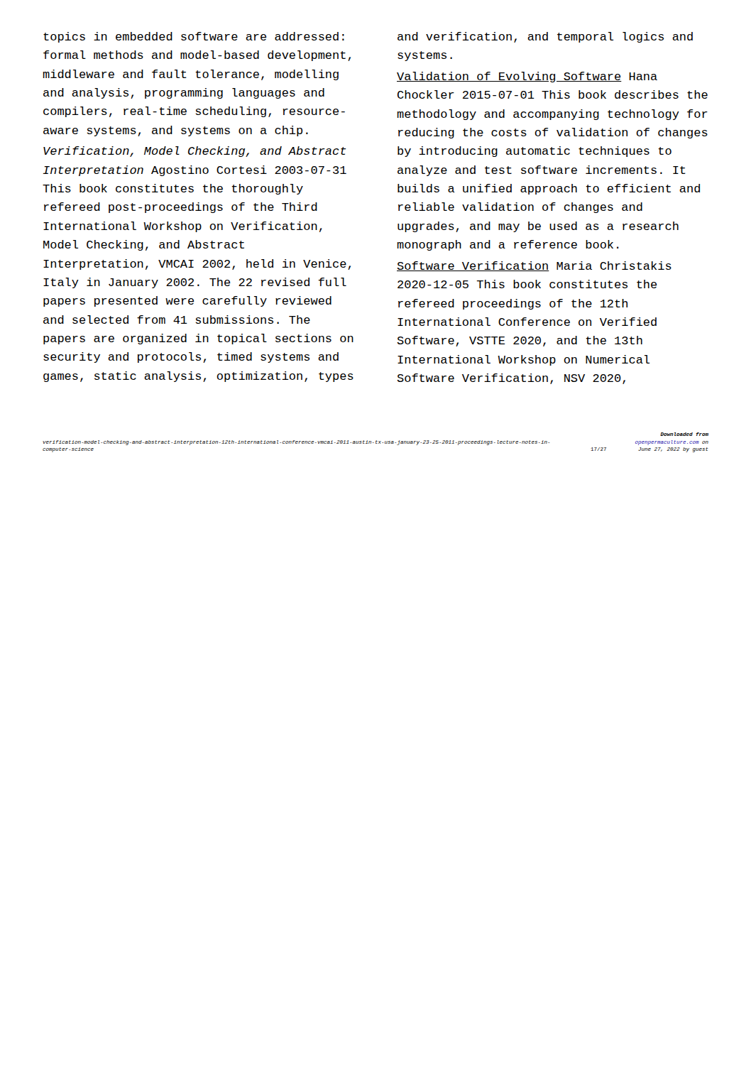topics in embedded software are addressed: formal methods and model-based development, middleware and fault tolerance, modelling and analysis, programming languages and compilers, real-time scheduling, resource-aware systems, and systems on a chip.
Verification, Model Checking, and Abstract Interpretation Agostino Cortesi 2003-07-31 This book constitutes the thoroughly refereed post-proceedings of the Third International Workshop on Verification, Model Checking, and Abstract Interpretation, VMCAI 2002, held in Venice, Italy in January 2002. The 22 revised full papers presented were carefully reviewed and selected from 41 submissions. The papers are organized in topical sections on security and protocols, timed systems and games, static analysis, optimization, types and verification, and temporal logics and systems.
Validation of Evolving Software Hana Chockler 2015-07-01 This book describes the methodology and accompanying technology for reducing the costs of validation of changes by introducing automatic techniques to analyze and test software increments. It builds a unified approach to efficient and reliable validation of changes and upgrades, and may be used as a research monograph and a reference book.
Software Verification Maria Christakis 2020-12-05 This book constitutes the refereed proceedings of the 12th International Conference on Verified Software, VSTTE 2020, and the 13th International Workshop on Numerical Software Verification, NSV 2020,
verification-model-checking-and-abstract-interpretation-12th-international-conference-vmcai-2011-austin-tx-usa-january-23-25-2011-proceedings-lecture-notes-in-computer-science
17/27
Downloaded from
openpermaculture.com on
June 27, 2022 by guest